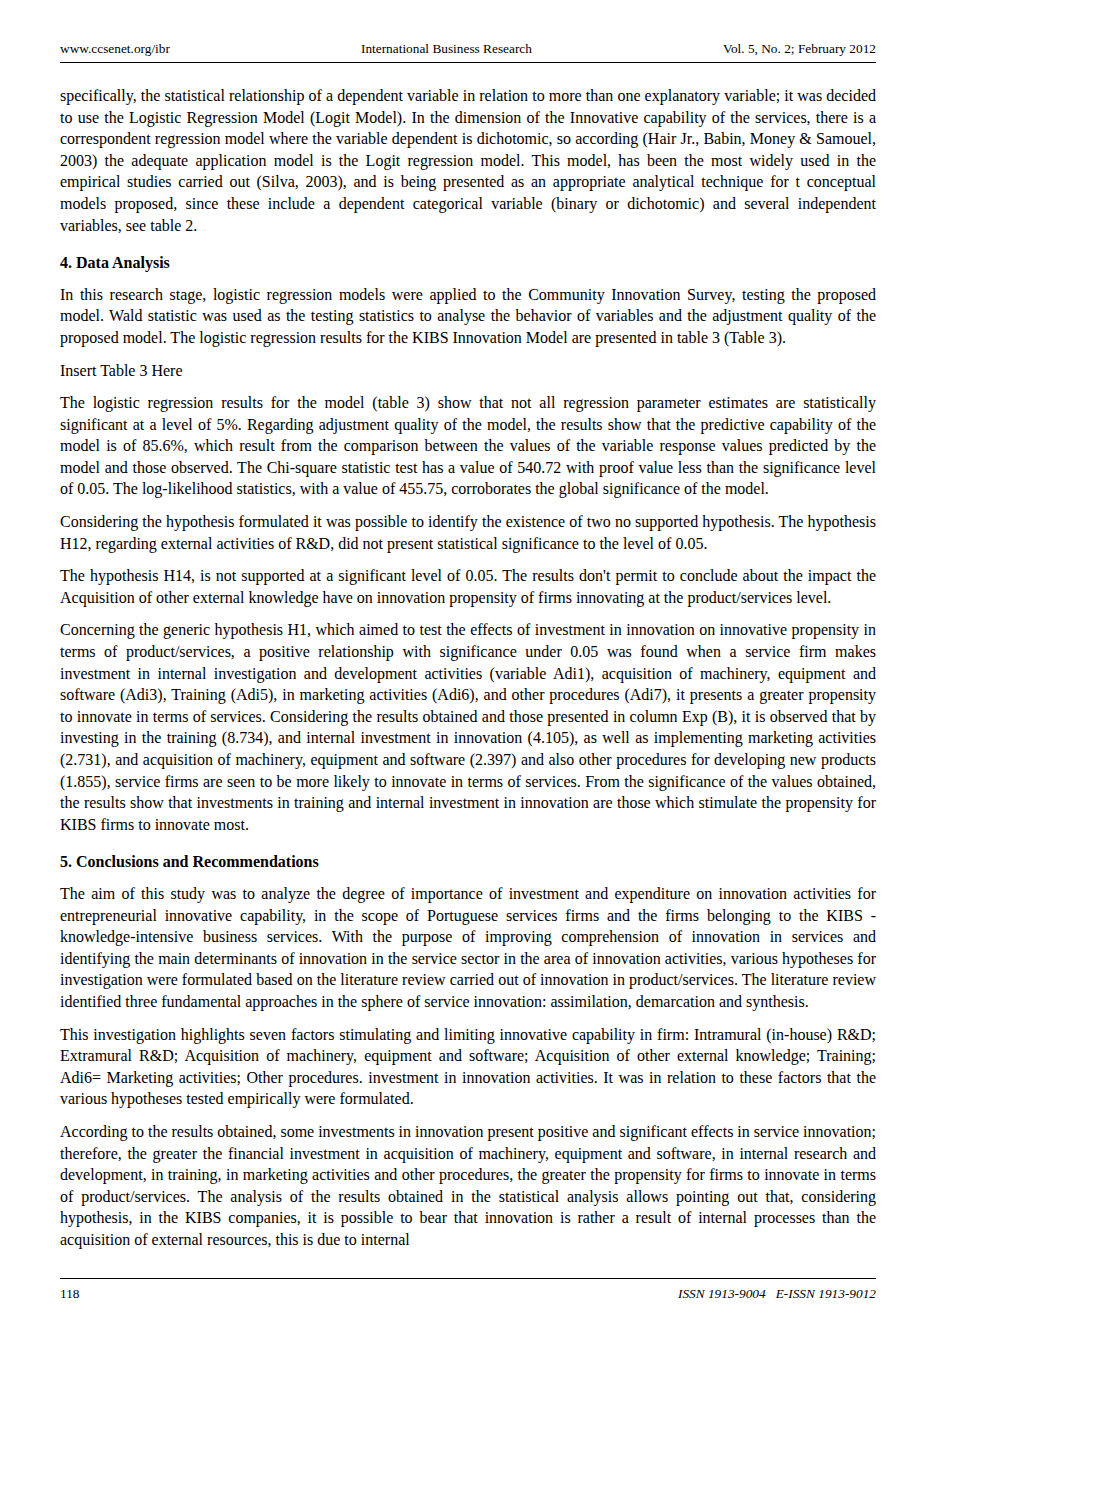www.ccsenet.org/ibr International Business Research Vol. 5, No. 2; February 2012
specifically, the statistical relationship of a dependent variable in relation to more than one explanatory variable; it was decided to use the Logistic Regression Model (Logit Model). In the dimension of the Innovative capability of the services, there is a correspondent regression model where the variable dependent is dichotomic, so according (Hair Jr., Babin, Money & Samouel, 2003) the adequate application model is the Logit regression model. This model, has been the most widely used in the empirical studies carried out (Silva, 2003), and is being presented as an appropriate analytical technique for t conceptual models proposed, since these include a dependent categorical variable (binary or dichotomic) and several independent variables, see table 2.
4. Data Analysis
In this research stage, logistic regression models were applied to the Community Innovation Survey, testing the proposed model. Wald statistic was used as the testing statistics to analyse the behavior of variables and the adjustment quality of the proposed model. The logistic regression results for the KIBS Innovation Model are presented in table 3 (Table 3).
Insert Table 3 Here
The logistic regression results for the model (table 3) show that not all regression parameter estimates are statistically significant at a level of 5%. Regarding adjustment quality of the model, the results show that the predictive capability of the model is of 85.6%, which result from the comparison between the values of the variable response values predicted by the model and those observed. The Chi-square statistic test has a value of 540.72 with proof value less than the significance level of 0.05. The log-likelihood statistics, with a value of 455.75, corroborates the global significance of the model.
Considering the hypothesis formulated it was possible to identify the existence of two no supported hypothesis. The hypothesis H12, regarding external activities of R&D, did not present statistical significance to the level of 0.05.
The hypothesis H14, is not supported at a significant level of 0.05. The results don't permit to conclude about the impact the Acquisition of other external knowledge have on innovation propensity of firms innovating at the product/services level.
Concerning the generic hypothesis H1, which aimed to test the effects of investment in innovation on innovative propensity in terms of product/services, a positive relationship with significance under 0.05 was found when a service firm makes investment in internal investigation and development activities (variable Adi1), acquisition of machinery, equipment and software (Adi3), Training (Adi5), in marketing activities (Adi6), and other procedures (Adi7), it presents a greater propensity to innovate in terms of services. Considering the results obtained and those presented in column Exp (B), it is observed that by investing in the training (8.734), and internal investment in innovation (4.105), as well as implementing marketing activities (2.731), and acquisition of machinery, equipment and software (2.397) and also other procedures for developing new products (1.855), service firms are seen to be more likely to innovate in terms of services. From the significance of the values obtained, the results show that investments in training and internal investment in innovation are those which stimulate the propensity for KIBS firms to innovate most.
5. Conclusions and Recommendations
The aim of this study was to analyze the degree of importance of investment and expenditure on innovation activities for entrepreneurial innovative capability, in the scope of Portuguese services firms and the firms belonging to the KIBS - knowledge-intensive business services. With the purpose of improving comprehension of innovation in services and identifying the main determinants of innovation in the service sector in the area of innovation activities, various hypotheses for investigation were formulated based on the literature review carried out of innovation in product/services. The literature review identified three fundamental approaches in the sphere of service innovation: assimilation, demarcation and synthesis.
This investigation highlights seven factors stimulating and limiting innovative capability in firm: Intramural (in-house) R&D; Extramural R&D; Acquisition of machinery, equipment and software; Acquisition of other external knowledge; Training; Adi6= Marketing activities; Other procedures. investment in innovation activities. It was in relation to these factors that the various hypotheses tested empirically were formulated.
According to the results obtained, some investments in innovation present positive and significant effects in service innovation; therefore, the greater the financial investment in acquisition of machinery, equipment and software, in internal research and development, in training, in marketing activities and other procedures, the greater the propensity for firms to innovate in terms of product/services. The analysis of the results obtained in the statistical analysis allows pointing out that, considering hypothesis, in the KIBS companies, it is possible to bear that innovation is rather a result of internal processes than the acquisition of external resources, this is due to internal
118 ISSN 1913-9004 E-ISSN 1913-9012